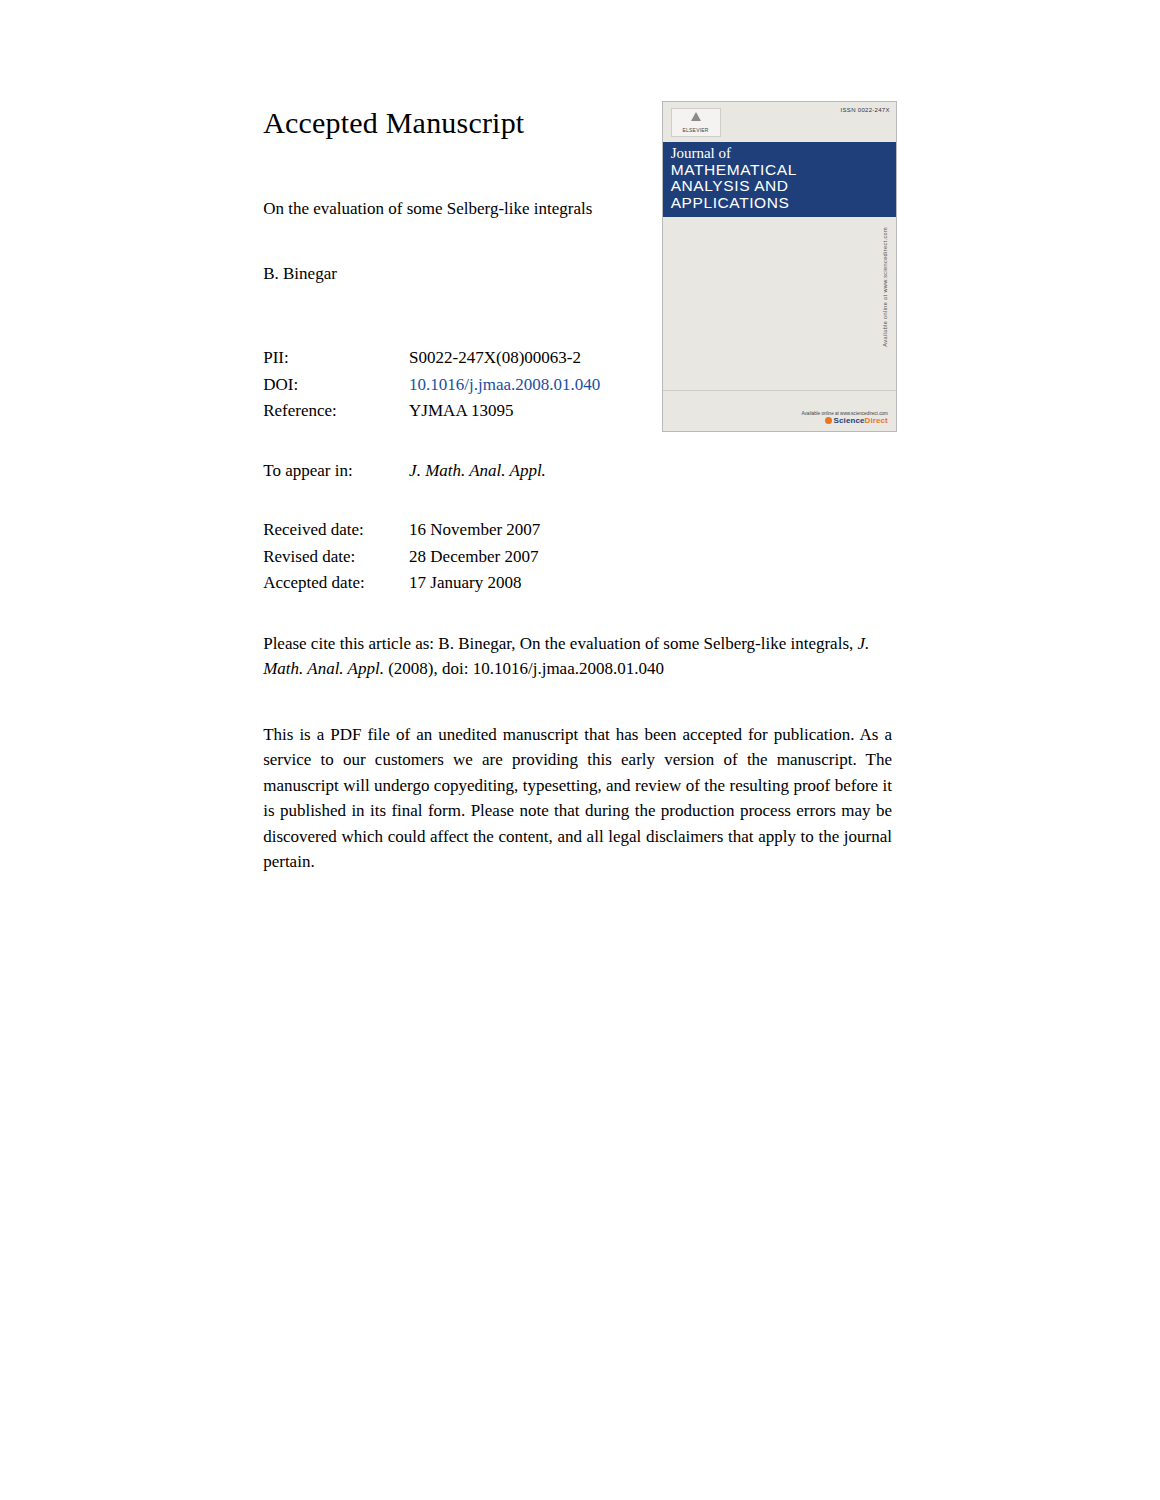ELSEVIER
ISSN 0022-247X
Journal of
MATHEMATICAL
ANALYSIS AND
APPLICATIONS
Available online at www.sciencedirect.com
Available online at www.sciencedirect.com
Science Direct
Accepted Manuscript
On the evaluation of some Selberg-like integrals
B. Binegar
| PII: | S0022-247X(08)00063-2 |
| DOI: | 10.1016/j.jmaa.2008.01.040 |
| Reference: | YJMAA 13095 |
| To appear in: | J. Math. Anal. Appl. |
| Received date: | 16 November 2007 |
| Revised date: | 28 December 2007 |
| Accepted date: | 17 January 2008 |
Please cite this article as: B. Binegar, On the evaluation of some Selberg-like integrals, J. Math. Anal. Appl. (2008), doi: 10.1016/j.jmaa.2008.01.040
This is a PDF file of an unedited manuscript that has been accepted for publication. As a service to our customers we are providing this early version of the manuscript. The manuscript will undergo copyediting, typesetting, and review of the resulting proof before it is published in its final form. Please note that during the production process errors may be discovered which could affect the content, and all legal disclaimers that apply to the journal pertain.